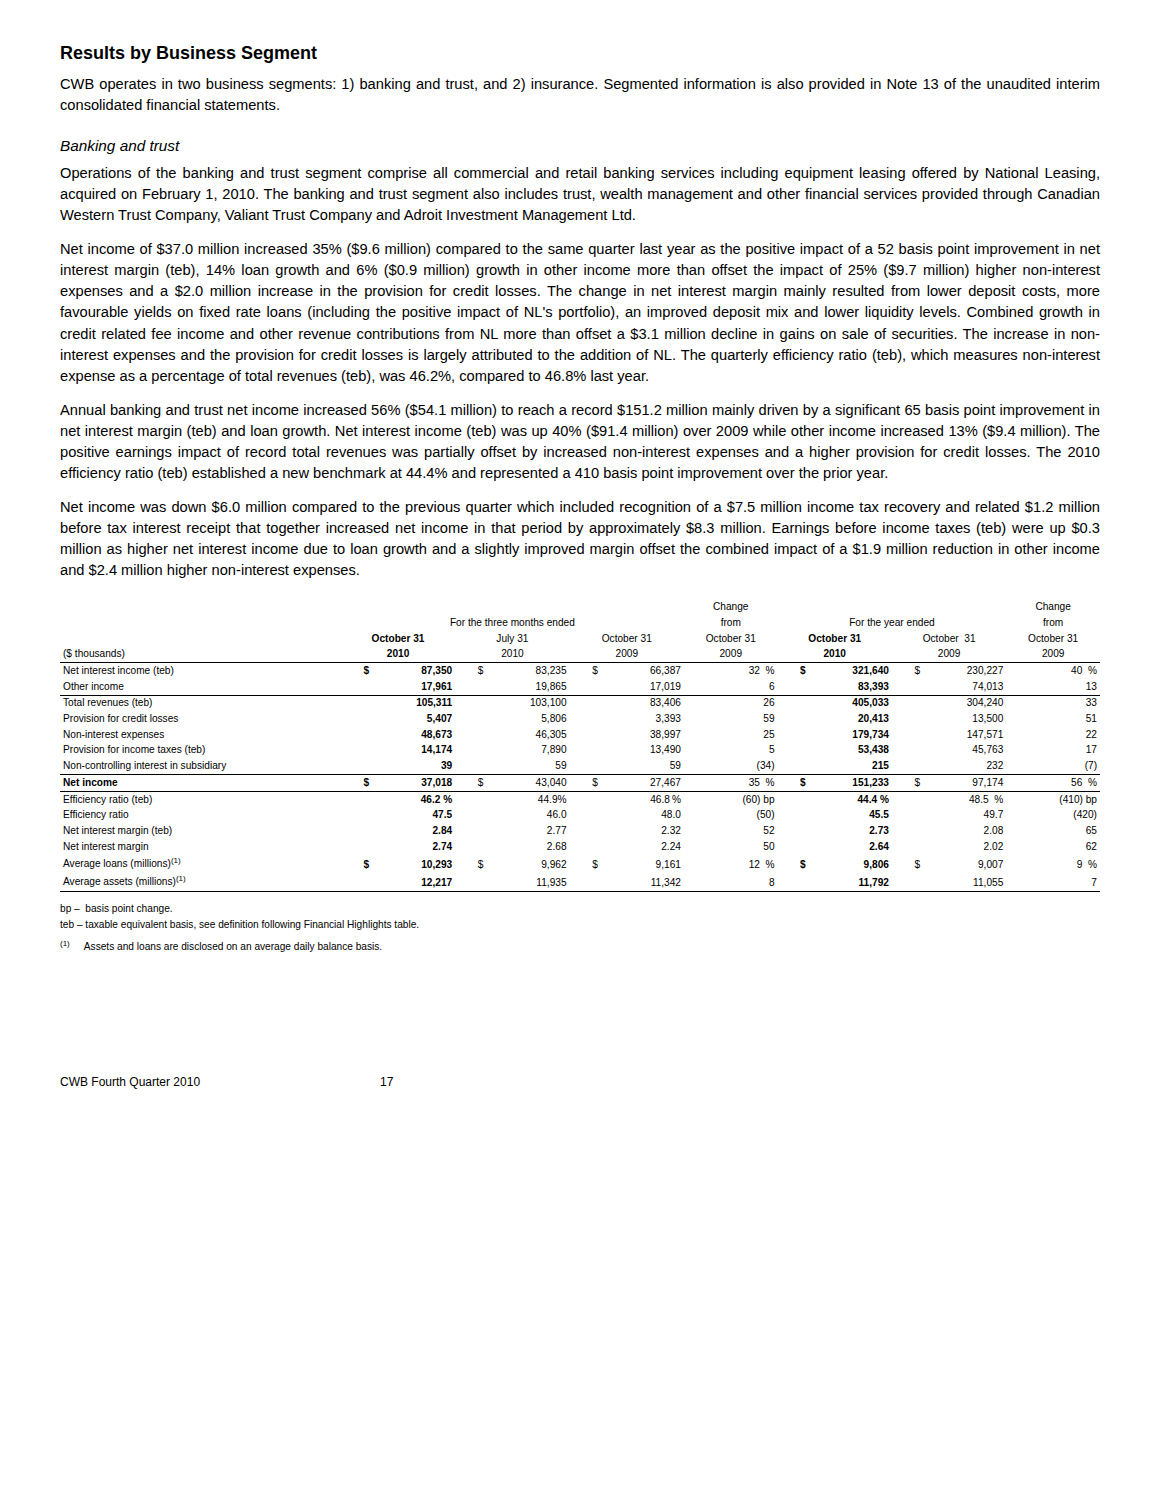Results by Business Segment
CWB operates in two business segments: 1) banking and trust, and 2) insurance. Segmented information is also provided in Note 13 of the unaudited interim consolidated financial statements.
Banking and trust
Operations of the banking and trust segment comprise all commercial and retail banking services including equipment leasing offered by National Leasing, acquired on February 1, 2010. The banking and trust segment also includes trust, wealth management and other financial services provided through Canadian Western Trust Company, Valiant Trust Company and Adroit Investment Management Ltd.
Net income of $37.0 million increased 35% ($9.6 million) compared to the same quarter last year as the positive impact of a 52 basis point improvement in net interest margin (teb), 14% loan growth and 6% ($0.9 million) growth in other income more than offset the impact of 25% ($9.7 million) higher non-interest expenses and a $2.0 million increase in the provision for credit losses. The change in net interest margin mainly resulted from lower deposit costs, more favourable yields on fixed rate loans (including the positive impact of NL's portfolio), an improved deposit mix and lower liquidity levels. Combined growth in credit related fee income and other revenue contributions from NL more than offset a $3.1 million decline in gains on sale of securities. The increase in non-interest expenses and the provision for credit losses is largely attributed to the addition of NL. The quarterly efficiency ratio (teb), which measures non-interest expense as a percentage of total revenues (teb), was 46.2%, compared to 46.8% last year.
Annual banking and trust net income increased 56% ($54.1 million) to reach a record $151.2 million mainly driven by a significant 65 basis point improvement in net interest margin (teb) and loan growth. Net interest income (teb) was up 40% ($91.4 million) over 2009 while other income increased 13% ($9.4 million). The positive earnings impact of record total revenues was partially offset by increased non-interest expenses and a higher provision for credit losses. The 2010 efficiency ratio (teb) established a new benchmark at 44.4% and represented a 410 basis point improvement over the prior year.
Net income was down $6.0 million compared to the previous quarter which included recognition of a $7.5 million income tax recovery and related $1.2 million before tax interest receipt that together increased net income in that period by approximately $8.3 million. Earnings before income taxes (teb) were up $0.3 million as higher net interest income due to loan growth and a slightly improved margin offset the combined impact of a $1.9 million reduction in other income and $2.4 million higher non-interest expenses.
| | | Change | | Change |
| | For the three months ended | from | For the year ended | from |
| | October 31 | July 31 | October 31 | October 31 | October 31 | October 31 | October 31 |
| ($ thousands) | 2010 | 2010 | 2009 | 2009 | 2010 | 2009 | 2009 |
| Net interest income (teb) | $ | 87,350 | $ | 83,235 | $ | 66,387 | 32 % | $ | 321,640 | $ | 230,227 | 40 % |
| Other income | | 17,961 | | 19,865 | | 17,019 | 6 | | 83,393 | | 74,013 | 13 |
| Total revenues (teb) | | 105,311 | | 103,100 | | 83,406 | 26 | | 405,033 | | 304,240 | 33 |
| Provision for credit losses | | 5,407 | | 5,806 | | 3,393 | 59 | | 20,413 | | 13,500 | 51 |
| Non-interest expenses | | 48,673 | | 46,305 | | 38,997 | 25 | | 179,734 | | 147,571 | 22 |
| Provision for income taxes (teb) | | 14,174 | | 7,890 | | 13,490 | 5 | | 53,438 | | 45,763 | 17 |
| Non-controlling interest in subsidiary | | 39 | | 59 | | 59 | (34) | | 215 | | 232 | (7) |
| Net income | $ | 37,018 | $ | 43,040 | $ | 27,467 | 35 % | $ | 151,233 | $ | 97,174 | 56 % |
| Efficiency ratio (teb) | | 46.2 % | | 44.9% | | 46.8 % | (60) bp | | 44.4 % | | 48.5 % | (410) bp |
| Efficiency ratio | | 47.5 | | 46.0 | | 48.0 | (50) | | 45.5 | | 49.7 | (420) |
| Net interest margin (teb) | | 2.84 | | 2.77 | | 2.32 | 52 | | 2.73 | | 2.08 | 65 |
| Net interest margin | | 2.74 | | 2.68 | | 2.24 | 50 | | 2.64 | | 2.02 | 62 |
| Average loans (millions) (1) | $ | 10,293 | $ | 9,962 | $ | 9,161 | 12 % | $ | 9,806 | $ | 9,007 | 9 % |
| Average assets (millions) (1) | | 12,217 | | 11,935 | | 11,342 | 8 | | 11,792 | | 11,055 | 7 |
bp – basis point change.
teb – taxable equivalent basis, see definition following Financial Highlights table.
(1) Assets and loans are disclosed on an average daily balance basis.
CWB Fourth Quarter 2010 17